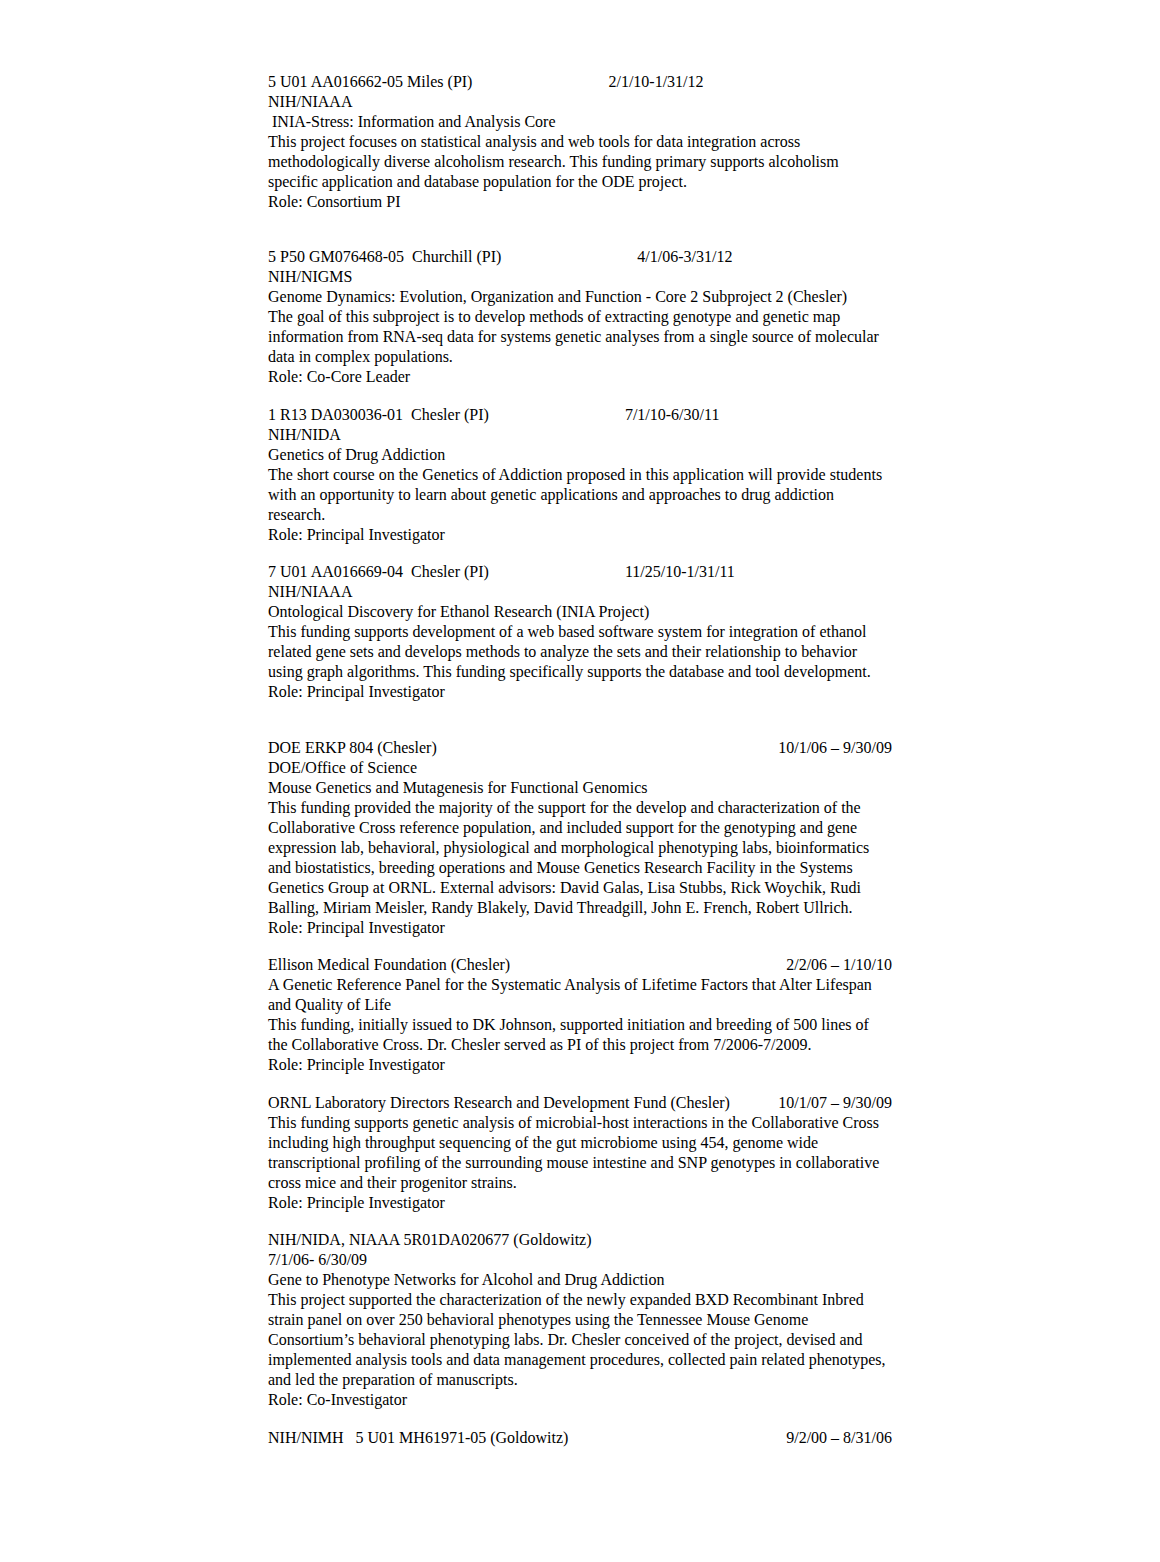5 U01 AA016662-05 Miles (PI) 2/1/10-1/31/12
NIH/NIAAA
INIA-Stress: Information and Analysis Core
This project focuses on statistical analysis and web tools for data integration across methodologically diverse alcoholism research. This funding primary supports alcoholism specific application and database population for the ODE project.
Role: Consortium PI
5 P50 GM076468-05 Churchill (PI) 4/1/06-3/31/12
NIH/NIGMS
Genome Dynamics: Evolution, Organization and Function - Core 2 Subproject 2 (Chesler)
The goal of this subproject is to develop methods of extracting genotype and genetic map information from RNA-seq data for systems genetic analyses from a single source of molecular data in complex populations.
Role: Co-Core Leader
1 R13 DA030036-01 Chesler (PI) 7/1/10-6/30/11
NIH/NIDA
Genetics of Drug Addiction
The short course on the Genetics of Addiction proposed in this application will provide students with an opportunity to learn about genetic applications and approaches to drug addiction research.
Role: Principal Investigator
7 U01 AA016669-04 Chesler (PI) 11/25/10-1/31/11
NIH/NIAAA
Ontological Discovery for Ethanol Research (INIA Project)
This funding supports development of a web based software system for integration of ethanol related gene sets and develops methods to analyze the sets and their relationship to behavior using graph algorithms. This funding specifically supports the database and tool development.
Role: Principal Investigator
DOE ERKP 804 (Chesler) 10/1/06 – 9/30/09
DOE/Office of Science
Mouse Genetics and Mutagenesis for Functional Genomics
This funding provided the majority of the support for the develop and characterization of the Collaborative Cross reference population, and included support for the genotyping and gene expression lab, behavioral, physiological and morphological phenotyping labs, bioinformatics and biostatistics, breeding operations and Mouse Genetics Research Facility in the Systems Genetics Group at ORNL. External advisors: David Galas, Lisa Stubbs, Rick Woychik, Rudi Balling, Miriam Meisler, Randy Blakely, David Threadgill, John E. French, Robert Ullrich.
Role: Principal Investigator
Ellison Medical Foundation (Chesler) 2/2/06 – 1/10/10
A Genetic Reference Panel for the Systematic Analysis of Lifetime Factors that Alter Lifespan and Quality of Life
This funding, initially issued to DK Johnson, supported initiation and breeding of 500 lines of the Collaborative Cross. Dr. Chesler served as PI of this project from 7/2006-7/2009.
Role: Principle Investigator
ORNL Laboratory Directors Research and Development Fund (Chesler) 10/1/07 – 9/30/09
This funding supports genetic analysis of microbial-host interactions in the Collaborative Cross including high throughput sequencing of the gut microbiome using 454, genome wide transcriptional profiling of the surrounding mouse intestine and SNP genotypes in collaborative cross mice and their progenitor strains.
Role: Principle Investigator
NIH/NIDA, NIAAA 5R01DA020677 (Goldowitz)
7/1/06- 6/30/09
Gene to Phenotype Networks for Alcohol and Drug Addiction
This project supported the characterization of the newly expanded BXD Recombinant Inbred strain panel on over 250 behavioral phenotypes using the Tennessee Mouse Genome Consortium’s behavioral phenotyping labs. Dr. Chesler conceived of the project, devised and implemented analysis tools and data management procedures, collected pain related phenotypes, and led the preparation of manuscripts.
Role: Co-Investigator
NIH/NIMH 5 U01 MH61971-05 (Goldowitz) 9/2/00 – 8/31/06